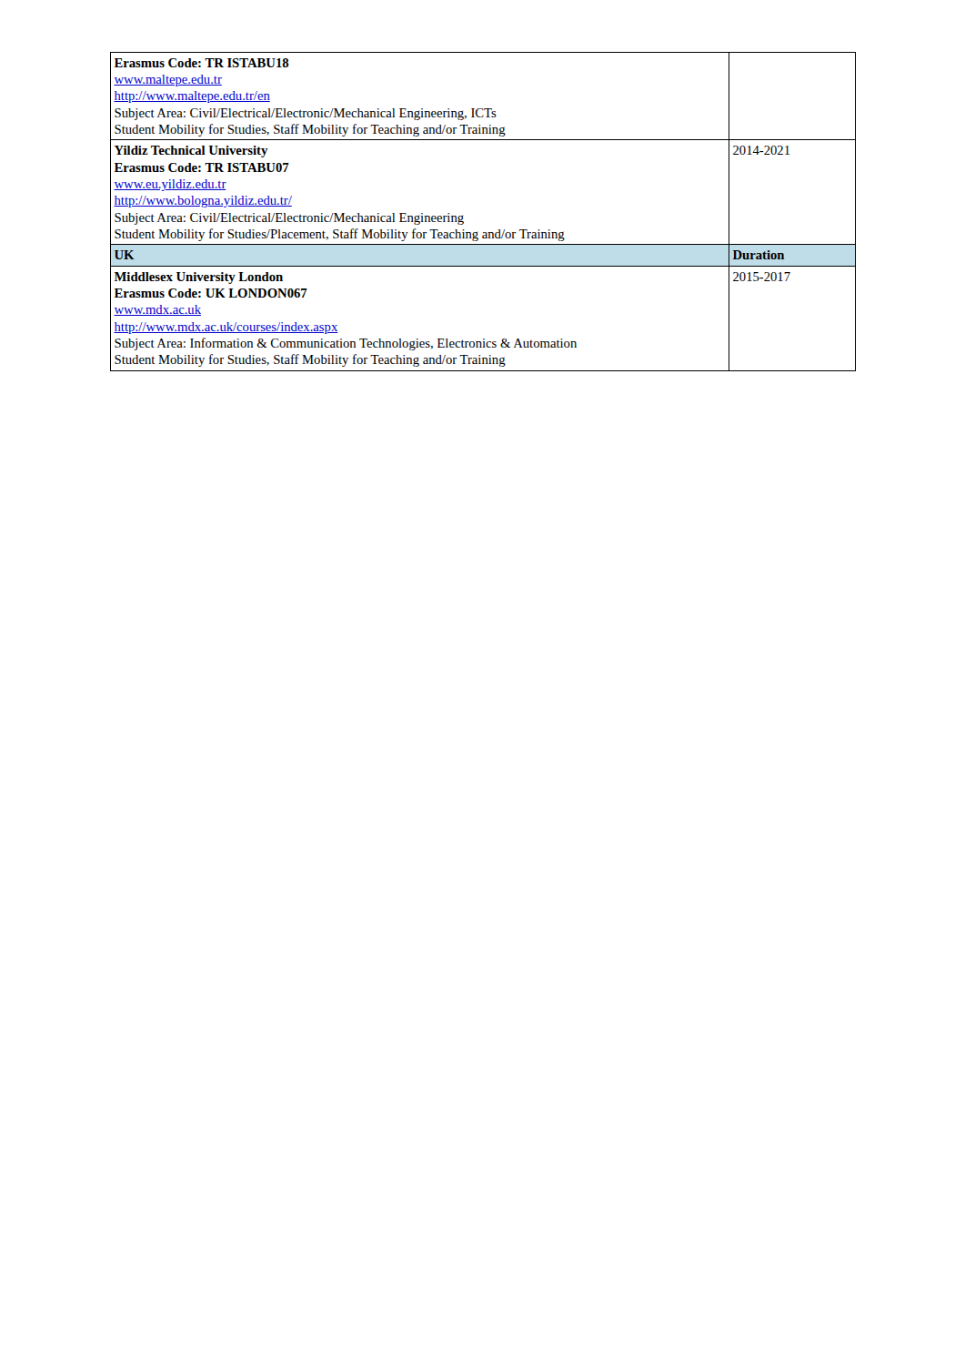| Erasmus Code: TR ISTABU18 www.maltepe.edu.tr http://www.maltepe.edu.tr/en Subject Area: Civil/Electrical/Electronic/Mechanical Engineering, ICTs Student Mobility for Studies, Staff Mobility for Teaching and/or Training | |
| Yildiz Technical University Erasmus Code: TR ISTABU07 www.eu.yildiz.edu.tr http://www.bologna.yildiz.edu.tr/ Subject Area: Civil/Electrical/Electronic/Mechanical Engineering Student Mobility for Studies/Placement, Staff Mobility for Teaching and/or Training | 2014-2021 |
| UK | Duration |
| Middlesex University London Erasmus Code: UK LONDON067 www.mdx.ac.uk http://www.mdx.ac.uk/courses/index.aspx Subject Area: Information & Communication Technologies, Electronics & Automation Student Mobility for Studies, Staff Mobility for Teaching and/or Training | 2015-2017 |